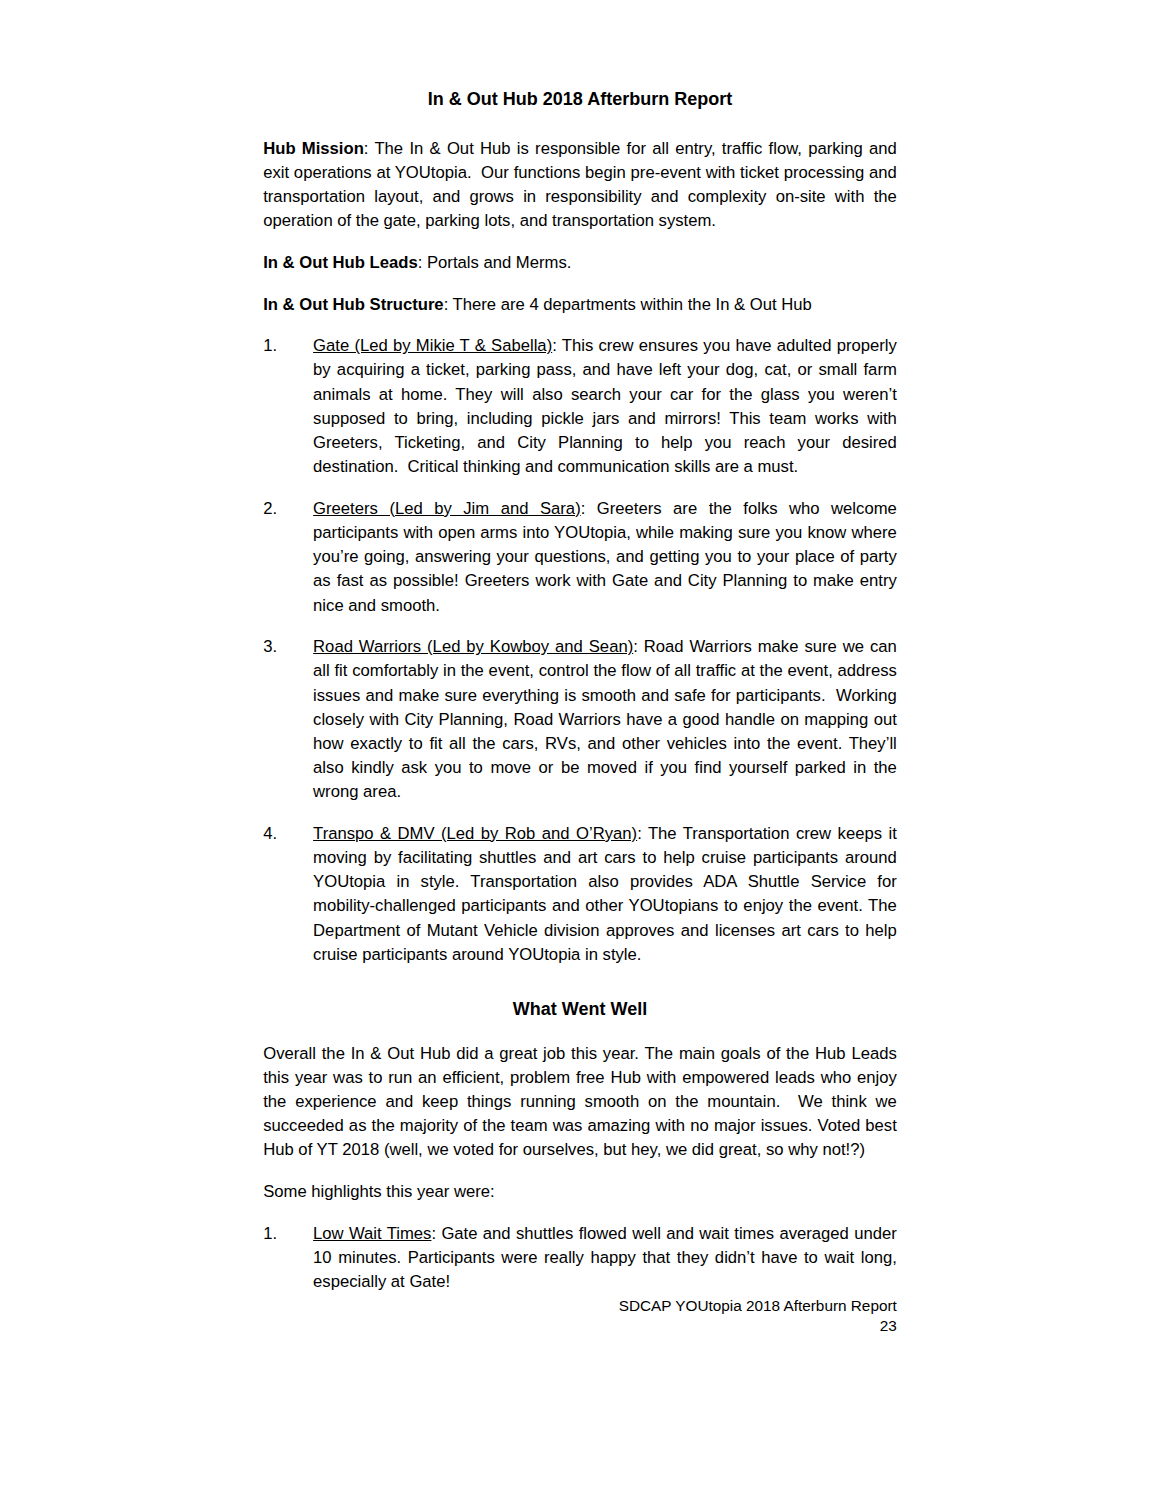In & Out Hub 2018 Afterburn Report
Hub Mission: The In & Out Hub is responsible for all entry, traffic flow, parking and exit operations at YOUtopia. Our functions begin pre-event with ticket processing and transportation layout, and grows in responsibility and complexity on-site with the operation of the gate, parking lots, and transportation system.
In & Out Hub Leads: Portals and Merms.
In & Out Hub Structure: There are 4 departments within the In & Out Hub
1. Gate (Led by Mikie T & Sabella): This crew ensures you have adulted properly by acquiring a ticket, parking pass, and have left your dog, cat, or small farm animals at home. They will also search your car for the glass you weren’t supposed to bring, including pickle jars and mirrors! This team works with Greeters, Ticketing, and City Planning to help you reach your desired destination. Critical thinking and communication skills are a must.
2. Greeters (Led by Jim and Sara): Greeters are the folks who welcome participants with open arms into YOUtopia, while making sure you know where you’re going, answering your questions, and getting you to your place of party as fast as possible! Greeters work with Gate and City Planning to make entry nice and smooth.
3. Road Warriors (Led by Kowboy and Sean): Road Warriors make sure we can all fit comfortably in the event, control the flow of all traffic at the event, address issues and make sure everything is smooth and safe for participants. Working closely with City Planning, Road Warriors have a good handle on mapping out how exactly to fit all the cars, RVs, and other vehicles into the event. They’ll also kindly ask you to move or be moved if you find yourself parked in the wrong area.
4. Transpo & DMV (Led by Rob and O’Ryan): The Transportation crew keeps it moving by facilitating shuttles and art cars to help cruise participants around YOUtopia in style. Transportation also provides ADA Shuttle Service for mobility-challenged participants and other YOUtopians to enjoy the event. The Department of Mutant Vehicle division approves and licenses art cars to help cruise participants around YOUtopia in style.
What Went Well
Overall the In & Out Hub did a great job this year. The main goals of the Hub Leads this year was to run an efficient, problem free Hub with empowered leads who enjoy the experience and keep things running smooth on the mountain. We think we succeeded as the majority of the team was amazing with no major issues. Voted best Hub of YT 2018 (well, we voted for ourselves, but hey, we did great, so why not!?)
Some highlights this year were:
1. Low Wait Times: Gate and shuttles flowed well and wait times averaged under 10 minutes. Participants were really happy that they didn’t have to wait long, especially at Gate!
SDCAP YOUtopia 2018 Afterburn Report
23